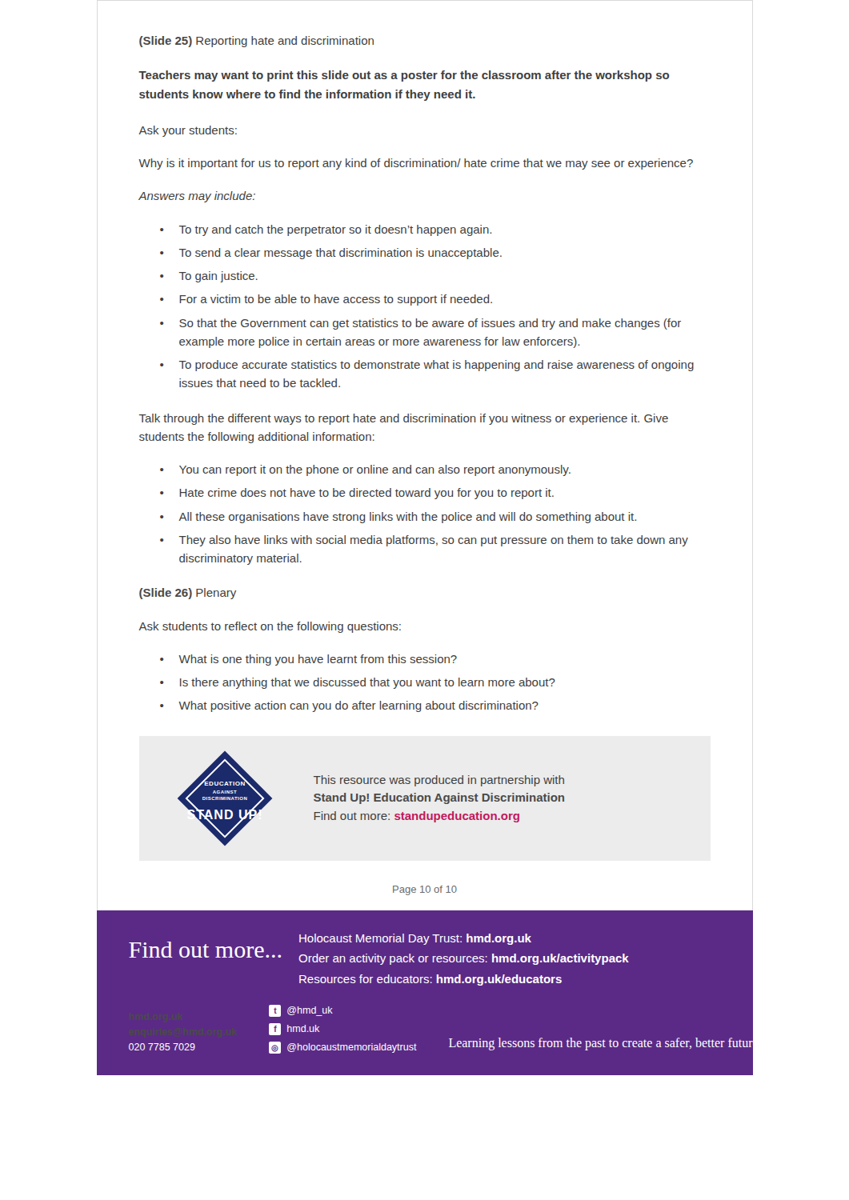(Slide 25) Reporting hate and discrimination
Teachers may want to print this slide out as a poster for the classroom after the workshop so students know where to find the information if they need it.
Ask your students:
Why is it important for us to report any kind of discrimination/ hate crime that we may see or experience?
Answers may include:
To try and catch the perpetrator so it doesn’t happen again.
To send a clear message that discrimination is unacceptable.
To gain justice.
For a victim to be able to have access to support if needed.
So that the Government can get statistics to be aware of issues and try and make changes (for example more police in certain areas or more awareness for law enforcers).
To produce accurate statistics to demonstrate what is happening and raise awareness of ongoing issues that need to be tackled.
Talk through the different ways to report hate and discrimination if you witness or experience it. Give students the following additional information:
You can report it on the phone or online and can also report anonymously.
Hate crime does not have to be directed toward you for you to report it.
All these organisations have strong links with the police and will do something about it.
They also have links with social media platforms, so can put pressure on them to take down any discriminatory material.
(Slide 26) Plenary
Ask students to reflect on the following questions:
What is one thing you have learnt from this session?
Is there anything that we discussed that you want to learn more about?
What positive action can you do after learning about discrimination?
EDUCATION AGAINST DISCRIMINATION STAND UP!
This resource was produced in partnership with
Stand Up! Education Against Discrimination
Find out more: standupeducation.org
Page 10 of 10
Find out more...
Holocaust Memorial Day Trust: hmd.org.uk
Order an activity pack or resources: hmd.org.uk/activitypack
Resources for educators: hmd.org.uk/educators
hmd.org.uk
enquiries@hmd.org.uk
020 7785 7029
t@hmd_uk fhmd.uk ◎@holocaustmemorialdaytrust
Learning lessons from the past to create a safer, better future